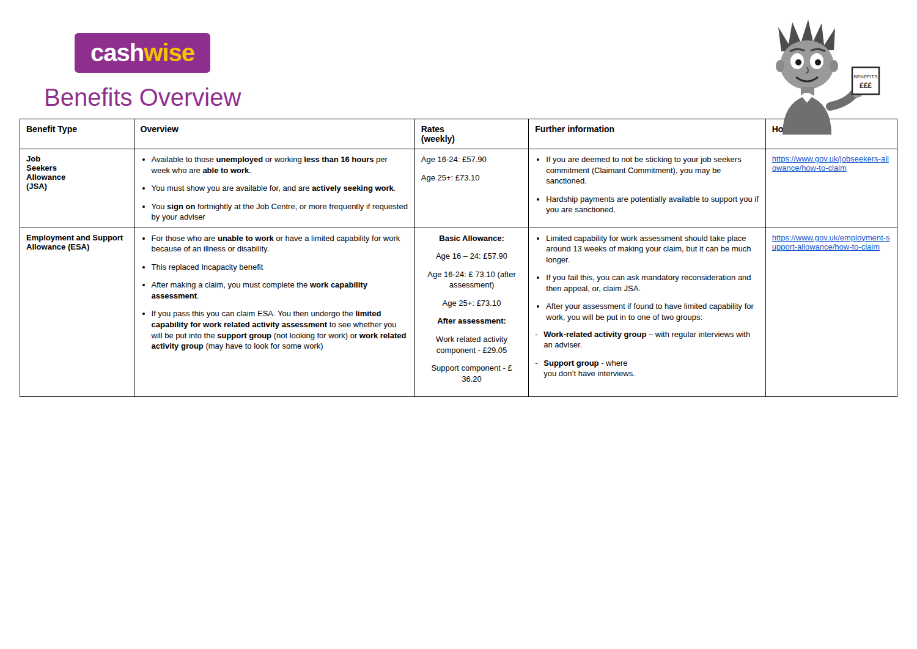cashwise
Benefits Overview
BENEFITS £££
| Benefit Type | Overview | Rates (weekly) | Further information | How to Apply |
| --- | --- | --- | --- | --- |
| Job Seekers Allowance (JSA) | Available to those unemployed or working less than 16 hours per week who are able to work . You must show you are available for, and are actively seeking work . You sign on fortnightly at the Job Centre, or more frequently if requested by your adviser | Age 16-24: £57.90 Age 25+: £73.10 | If you are deemed to not be sticking to your job seekers commitment (Claimant Commitment), you may be sanctioned. Hardship payments are potentially available to support you if you are sanctioned. | https://www.gov.uk/jobseekers-allowance/how-to-claim |
| Employment and Support Allowance (ESA) | For those who are unable to work or have a limited capability for work because of an illness or disability. This replaced Incapacity benefit After making a claim, you must complete the work capability assessment . If you pass this you can claim ESA. You then undergo the limited capability for work related activity assessment to see whether you will be put into the support group (not looking for work) or work related activity group (may have to look for some work) | Basic Allowance: Age 16 – 24: £57.90 Age 16-24: £ 73.10 (after assessment) Age 25+: £73.10 After assessment: Work related activity component - £29.05 Support component - £ 36.20 | Limited capability for work assessment should take place around 13 weeks of making your claim, but it can be much longer. If you fail this, you can ask mandatory reconsideration and then appeal, or, claim JSA. After your assessment if found to have limited capability for work, you will be put in to one of two groups: Work-related activity group – with regular interviews with an adviser. Support group - where you don’t have interviews. | https://www.gov.uk/employment-support-allowance/how-to-claim |